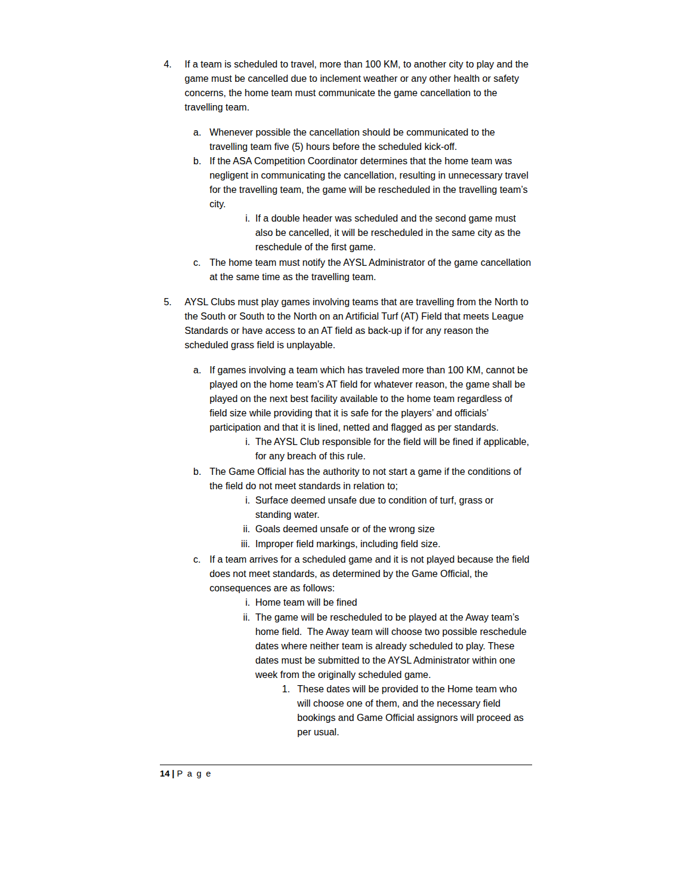4.
If a team is scheduled to travel, more than 100 KM, to another city to play and the game must be cancelled due to inclement weather or any other health or safety concerns, the home team must communicate the game cancellation to the travelling team.
a.
Whenever possible the cancellation should be communicated to the travelling team five (5) hours before the scheduled kick-off.
b.
If the ASA Competition Coordinator determines that the home team was negligent in communicating the cancellation, resulting in unnecessary travel for the travelling team, the game will be rescheduled in the travelling team’s city.
i.
If a double header was scheduled and the second game must also be cancelled, it will be rescheduled in the same city as the reschedule of the first game.
c.
The home team must notify the AYSL Administrator of the game cancellation at the same time as the travelling team.
5.
AYSL Clubs must play games involving teams that are travelling from the North to the South or South to the North on an Artificial Turf (AT) Field that meets League Standards or have access to an AT field as back-up if for any reason the scheduled grass field is unplayable.
a.
If games involving a team which has traveled more than 100 KM, cannot be played on the home team’s AT field for whatever reason, the game shall be played on the next best facility available to the home team regardless of field size while providing that it is safe for the players’ and officials’ participation and that it is lined, netted and flagged as per standards.
i.
The AYSL Club responsible for the field will be fined if applicable, for any breach of this rule.
b.
The Game Official has the authority to not start a game if the conditions of the field do not meet standards in relation to;
i.
Surface deemed unsafe due to condition of turf, grass or standing water.
ii.
Goals deemed unsafe or of the wrong size
iii.
Improper field markings, including field size.
c.
If a team arrives for a scheduled game and it is not played because the field does not meet standards, as determined by the Game Official, the consequences are as follows:
i.
Home team will be fined
ii.
The game will be rescheduled to be played at the Away team’s home field. The Away team will choose two possible reschedule dates where neither team is already scheduled to play. These dates must be submitted to the AYSL Administrator within one week from the originally scheduled game.
1.
These dates will be provided to the Home team who will choose one of them, and the necessary field bookings and Game Official assignors will proceed as per usual.
14 | P a g e